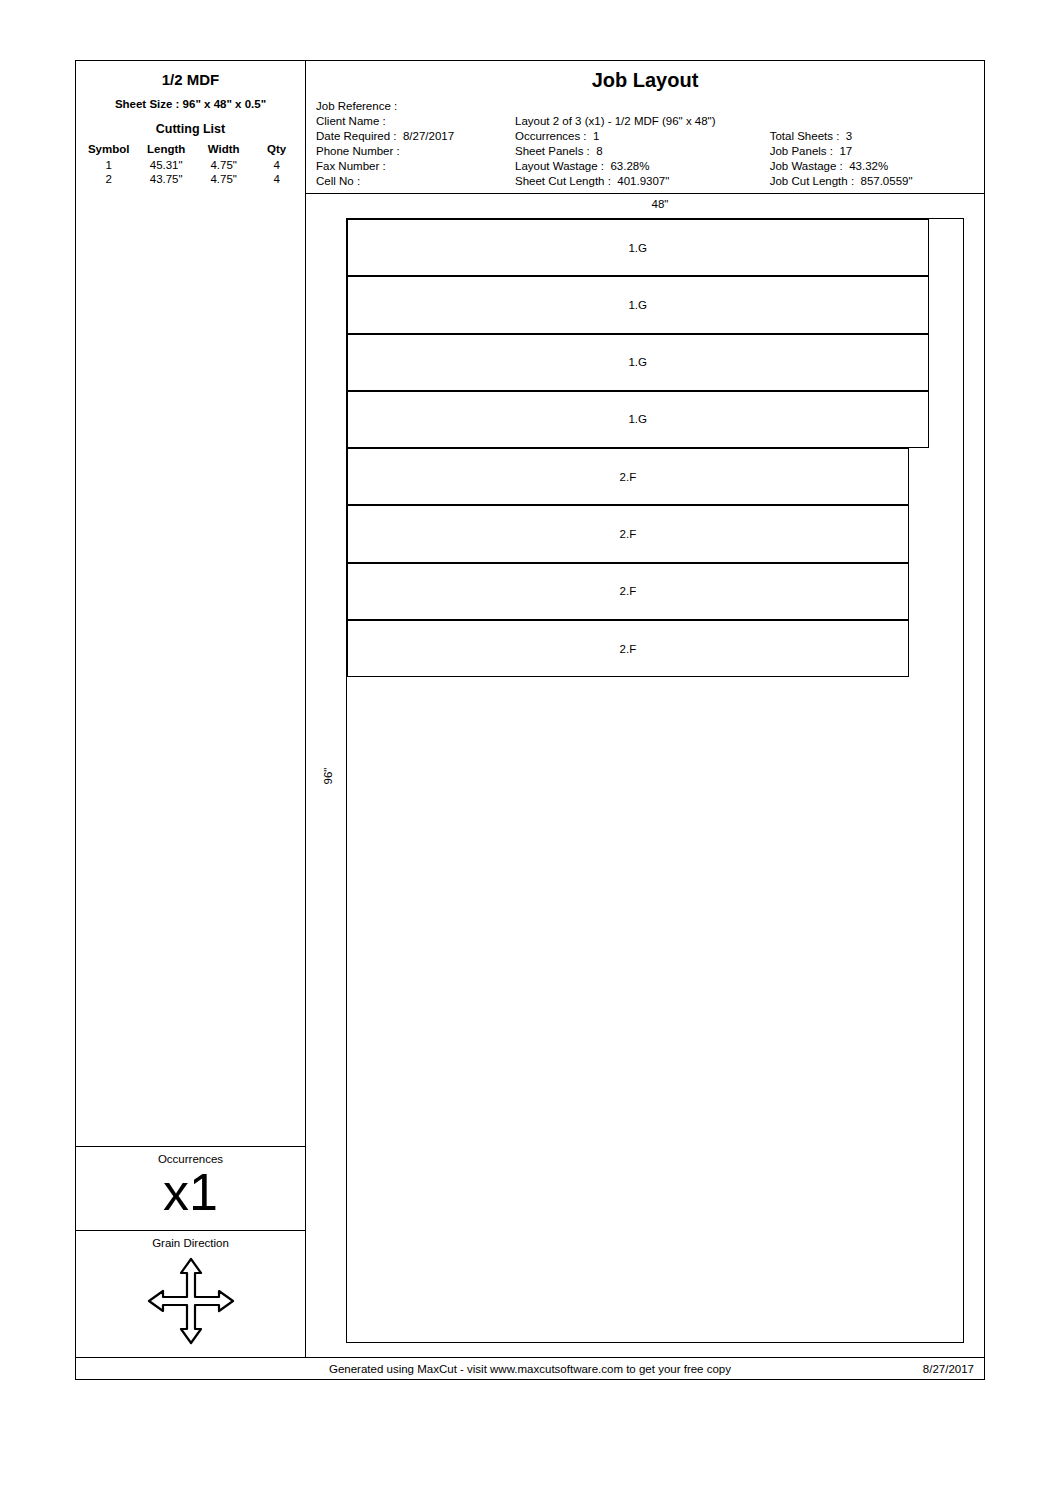1/2 MDF
Sheet Size : 96" x 48" x 0.5"
Cutting List
| Symbol | Length | Width | Qty |
| --- | --- | --- | --- |
| 1 | 45.31" | 4.75" | 4 |
| 2 | 43.75" | 4.75" | 4 |
Occurrences
x1
Grain Direction
Job Layout
Job Reference :
Client Name :
Layout 2 of 3 (x1) - 1/2 MDF (96" x 48")
Date Required : 8/27/2017
Occurrences : 1
Total Sheets : 3
Phone Number :
Sheet Panels : 8
Job Panels : 17
Fax Number :
Layout Wastage : 63.28%
Job Wastage : 43.32%
Cell No :
Sheet Cut Length : 401.9307"
Job Cut Length : 857.0559"
48"
96"
1.G
1.G
1.G
1.G
2.F
2.F
2.F
2.F
Generated using MaxCut - visit www.maxcutsoftware.com to get your free copy 8/27/2017